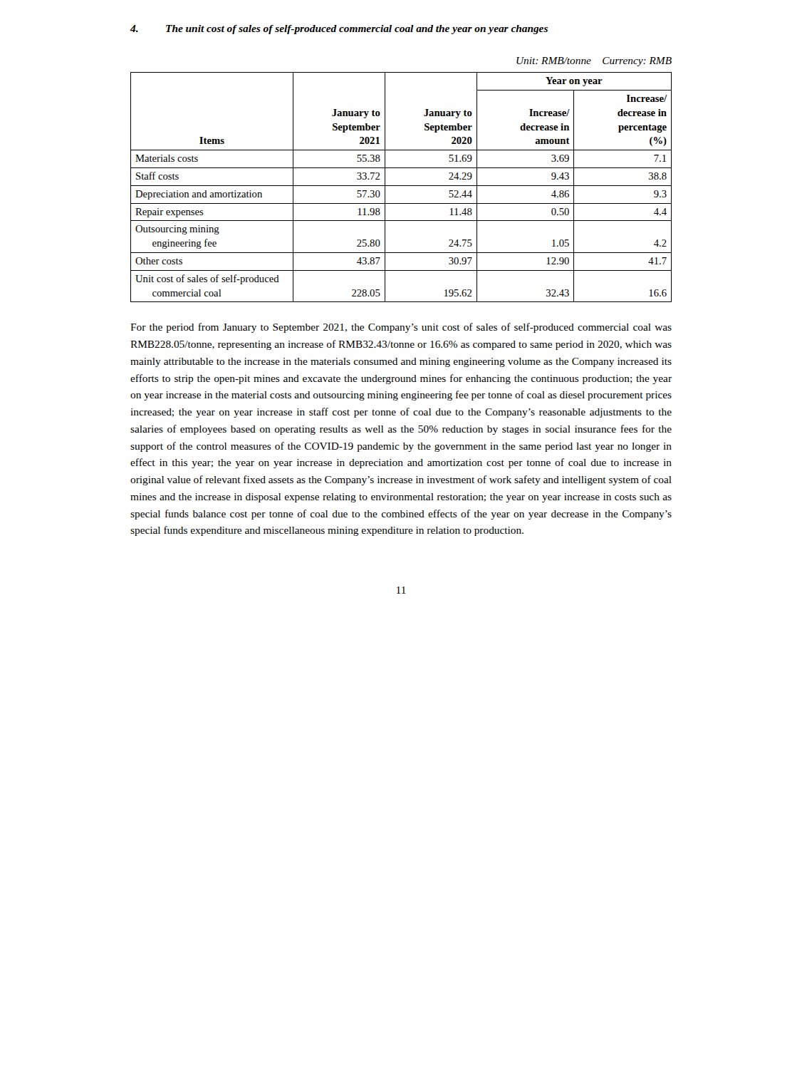4.
The unit cost of sales of self-produced commercial coal and the year on year changes
Unit: RMB/tonne Currency: RMB
| Items | January to September 2021 | January to September 2020 | Year on year |
| --- | --- | --- | --- |
| Increase/ decrease in amount | Increase/ decrease in percentage (%) |
| Materials costs | 55.38 | 51.69 | 3.69 | 7.1 |
| Staff costs | 33.72 | 24.29 | 9.43 | 38.8 |
| Depreciation and amortization | 57.30 | 52.44 | 4.86 | 9.3 |
| Repair expenses | 11.98 | 11.48 | 0.50 | 4.4 |
| Outsourcing mining engineering fee | 25.80 | 24.75 | 1.05 | 4.2 |
| Other costs | 43.87 | 30.97 | 12.90 | 41.7 |
| Unit cost of sales of self-produced commercial coal | 228.05 | 195.62 | 32.43 | 16.6 |
For the period from January to September 2021, the Company’s unit cost of sales of self-produced commercial coal was RMB228.05/tonne, representing an increase of RMB32.43/tonne or 16.6% as compared to same period in 2020, which was mainly attributable to the increase in the materials consumed and mining engineering volume as the Company increased its efforts to strip the open-pit mines and excavate the underground mines for enhancing the continuous production; the year on year increase in the material costs and outsourcing mining engineering fee per tonne of coal as diesel procurement prices increased; the year on year increase in staff cost per tonne of coal due to the Company’s reasonable adjustments to the salaries of employees based on operating results as well as the 50% reduction by stages in social insurance fees for the support of the control measures of the COVID-19 pandemic by the government in the same period last year no longer in effect in this year; the year on year increase in depreciation and amortization cost per tonne of coal due to increase in original value of relevant fixed assets as the Company’s increase in investment of work safety and intelligent system of coal mines and the increase in disposal expense relating to environmental restoration; the year on year increase in costs such as special funds balance cost per tonne of coal due to the combined effects of the year on year decrease in the Company’s special funds expenditure and miscellaneous mining expenditure in relation to production.
11